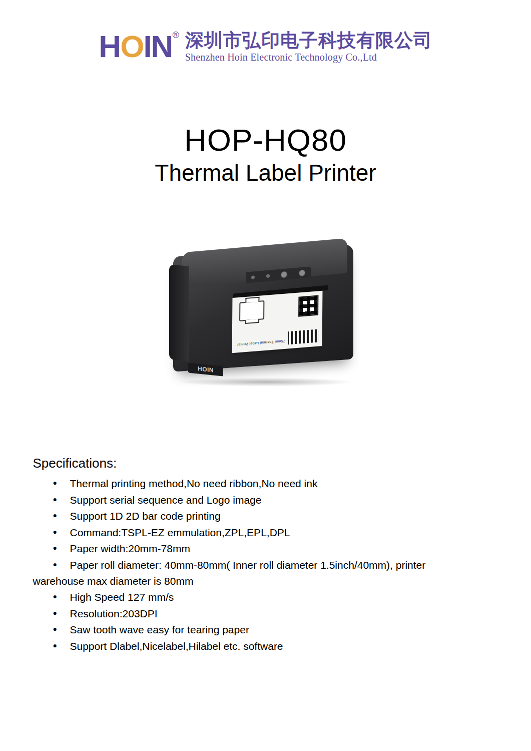HOIN®
深圳市弘印电子科技有限公司
Shenzhen Hoin Electronic Technology Co.,Ltd
HOP-HQ80
Thermal Label Printer
75mm Thermal Label Printer
HOIN
Specifications:
Thermal printing method,No need ribbon,No need ink
Support serial sequence and Logo image
Support 1D 2D bar code printing
Command:TSPL-EZ emmulation,ZPL,EPL,DPL
Paper width:20mm-78mm
Paper roll diameter: 40mm-80mm( Inner roll diameter 1.5inch/40mm), printer
warehouse max diameter is 80mm
High Speed 127 mm/s
Resolution:203DPI
Saw tooth wave easy for tearing paper
Support Dlabel,Nicelabel,Hilabel etc. software